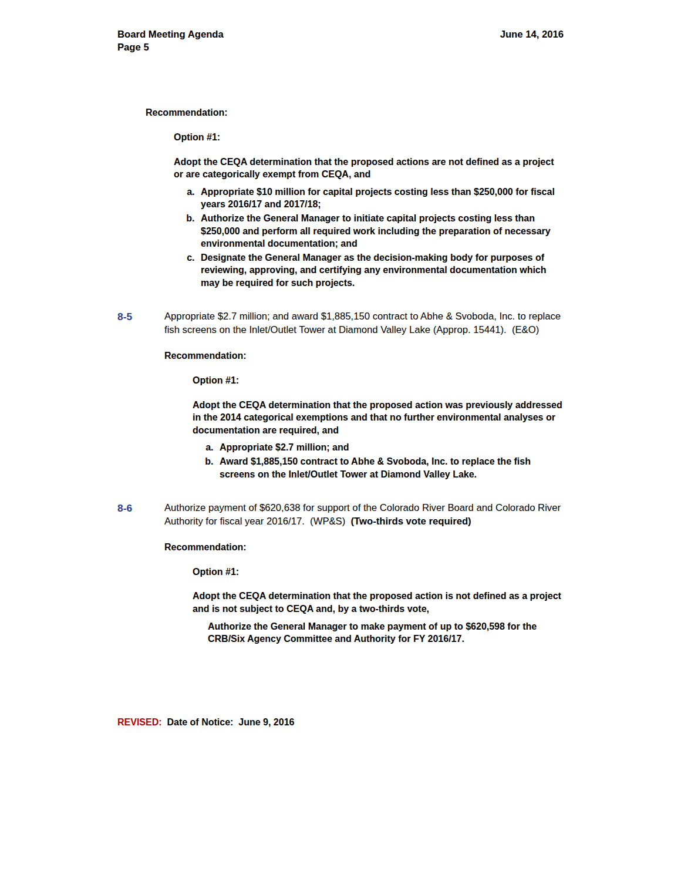Board Meeting Agenda
Page 5
June 14, 2016
Recommendation:
Option #1:
Adopt the CEQA determination that the proposed actions are not defined as a project or are categorically exempt from CEQA, and
Appropriate $10 million for capital projects costing less than $250,000 for fiscal years 2016/17 and 2017/18;
Authorize the General Manager to initiate capital projects costing less than $250,000 and perform all required work including the preparation of necessary environmental documentation; and
Designate the General Manager as the decision-making body for purposes of reviewing, approving, and certifying any environmental documentation which may be required for such projects.
8-5
Appropriate $2.7 million; and award $1,885,150 contract to Abhe & Svoboda, Inc. to replace fish screens on the Inlet/Outlet Tower at Diamond Valley Lake (Approp. 15441). (E&O)
Recommendation:
Option #1:
Adopt the CEQA determination that the proposed action was previously addressed in the 2014 categorical exemptions and that no further environmental analyses or documentation are required, and
Appropriate $2.7 million; and
Award $1,885,150 contract to Abhe & Svoboda, Inc. to replace the fish screens on the Inlet/Outlet Tower at Diamond Valley Lake.
8-6
Authorize payment of $620,638 for support of the Colorado River Board and Colorado River Authority for fiscal year 2016/17. (WP&S) (Two-thirds vote required)
Recommendation:
Option #1:
Adopt the CEQA determination that the proposed action is not defined as a project and is not subject to CEQA and, by a two-thirds vote,
Authorize the General Manager to make payment of up to $620,598 for the CRB/Six Agency Committee and Authority for FY 2016/17.
REVISED: Date of Notice: June 9, 2016